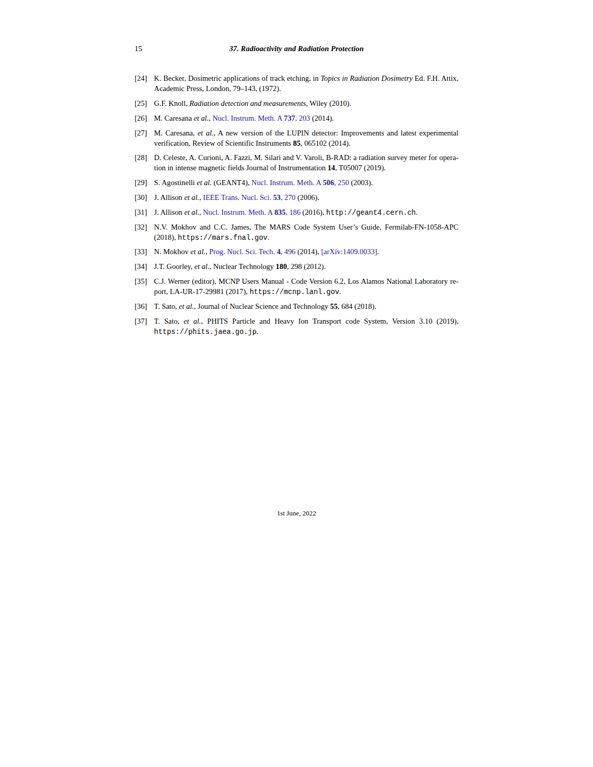15
37. Radioactivity and Radiation Protection
[24] K. Becker, Dosimetric applications of track etching, in Topics in Radiation Dosimetry Ed. F.H. Attix, Academic Press, London, 79–143, (1972).
[25] G.F. Knoll, Radiation detection and measurements, Wiley (2010).
[26] M. Caresana et al., Nucl. Instrum. Meth. A 737, 203 (2014).
[27] M. Caresana, et al., A new version of the LUPIN detector: Improvements and latest experimental verification, Review of Scientific Instruments 85, 065102 (2014).
[28] D. Celeste, A. Curioni, A. Fazzi, M. Silari and V. Varoli, B-RAD: a radiation survey meter for operation in intense magnetic fields Journal of Instrumentation 14, T05007 (2019).
[29] S. Agostinelli et al. (GEANT4), Nucl. Instrum. Meth. A 506, 250 (2003).
[30] J. Allison et al., IEEE Trans. Nucl. Sci. 53, 270 (2006).
[31] J. Allison et al., Nucl. Instrum. Meth. A 835, 186 (2016), http://geant4.cern.ch.
[32] N.V. Mokhov and C.C. James, The MARS Code System User’s Guide, Fermilab-FN-1058-APC (2018), https://mars.fnal.gov.
[33] N. Mokhov et al., Prog. Nucl. Sci. Tech. 4, 496 (2014), [arXiv:1409.0033].
[34] J.T. Goorley, et al., Nuclear Technology 180, 298 (2012).
[35] C.J. Werner (editor), MCNP Users Manual - Code Version 6.2, Los Alamos National Laboratory report, LA-UR-17-29981 (2017), https://mcnp.lanl.gov.
[36] T. Sato, et al., Journal of Nuclear Science and Technology 55, 684 (2018).
[37] T. Sato, et al., PHITS Particle and Heavy Ion Transport code System, Version 3.10 (2019), https://phits.jaea.go.jp.
1st June, 2022